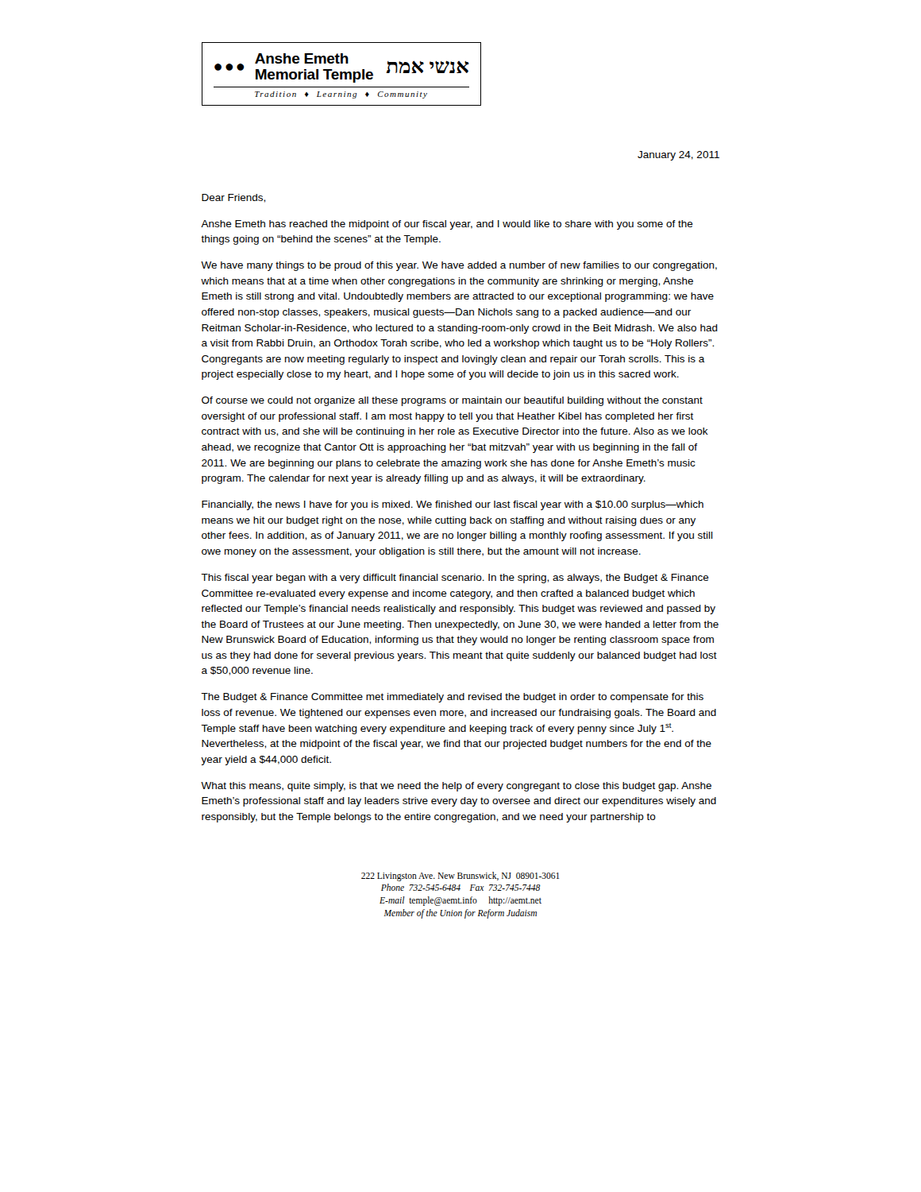●●●
Anshe Emeth
Memorial Temple
אנשי אמת
Tradition ♦ Learning ♦ Community
January 24, 2011
Dear Friends,
Anshe Emeth has reached the midpoint of our fiscal year, and I would like to share with you some of the things going on “behind the scenes” at the Temple.
We have many things to be proud of this year. We have added a number of new families to our congregation, which means that at a time when other congregations in the community are shrinking or merging, Anshe Emeth is still strong and vital. Undoubtedly members are attracted to our exceptional programming: we have offered non-stop classes, speakers, musical guests—Dan Nichols sang to a packed audience—and our Reitman Scholar-in-Residence, who lectured to a standing-room-only crowd in the Beit Midrash. We also had a visit from Rabbi Druin, an Orthodox Torah scribe, who led a workshop which taught us to be “Holy Rollers”. Congregants are now meeting regularly to inspect and lovingly clean and repair our Torah scrolls. This is a project especially close to my heart, and I hope some of you will decide to join us in this sacred work.
Of course we could not organize all these programs or maintain our beautiful building without the constant oversight of our professional staff. I am most happy to tell you that Heather Kibel has completed her first contract with us, and she will be continuing in her role as Executive Director into the future. Also as we look ahead, we recognize that Cantor Ott is approaching her “bat mitzvah” year with us beginning in the fall of 2011. We are beginning our plans to celebrate the amazing work she has done for Anshe Emeth’s music program. The calendar for next year is already filling up and as always, it will be extraordinary.
Financially, the news I have for you is mixed. We finished our last fiscal year with a $10.00 surplus—which means we hit our budget right on the nose, while cutting back on staffing and without raising dues or any other fees. In addition, as of January 2011, we are no longer billing a monthly roofing assessment. If you still owe money on the assessment, your obligation is still there, but the amount will not increase.
This fiscal year began with a very difficult financial scenario. In the spring, as always, the Budget & Finance Committee re-evaluated every expense and income category, and then crafted a balanced budget which reflected our Temple’s financial needs realistically and responsibly. This budget was reviewed and passed by the Board of Trustees at our June meeting. Then unexpectedly, on June 30, we were handed a letter from the New Brunswick Board of Education, informing us that they would no longer be renting classroom space from us as they had done for several previous years. This meant that quite suddenly our balanced budget had lost a $50,000 revenue line.
The Budget & Finance Committee met immediately and revised the budget in order to compensate for this loss of revenue. We tightened our expenses even more, and increased our fundraising goals. The Board and Temple staff have been watching every expenditure and keeping track of every penny since July 1st. Nevertheless, at the midpoint of the fiscal year, we find that our projected budget numbers for the end of the year yield a $44,000 deficit.
What this means, quite simply, is that we need the help of every congregant to close this budget gap. Anshe Emeth’s professional staff and lay leaders strive every day to oversee and direct our expenditures wisely and responsibly, but the Temple belongs to the entire congregation, and we need your partnership to
222 Livingston Ave. New Brunswick, NJ 08901-3061
Phone 732-545-6484 Fax 732-745-7448
E-mail temple@aemt.info http://aemt.net
Member of the Union for Reform Judaism